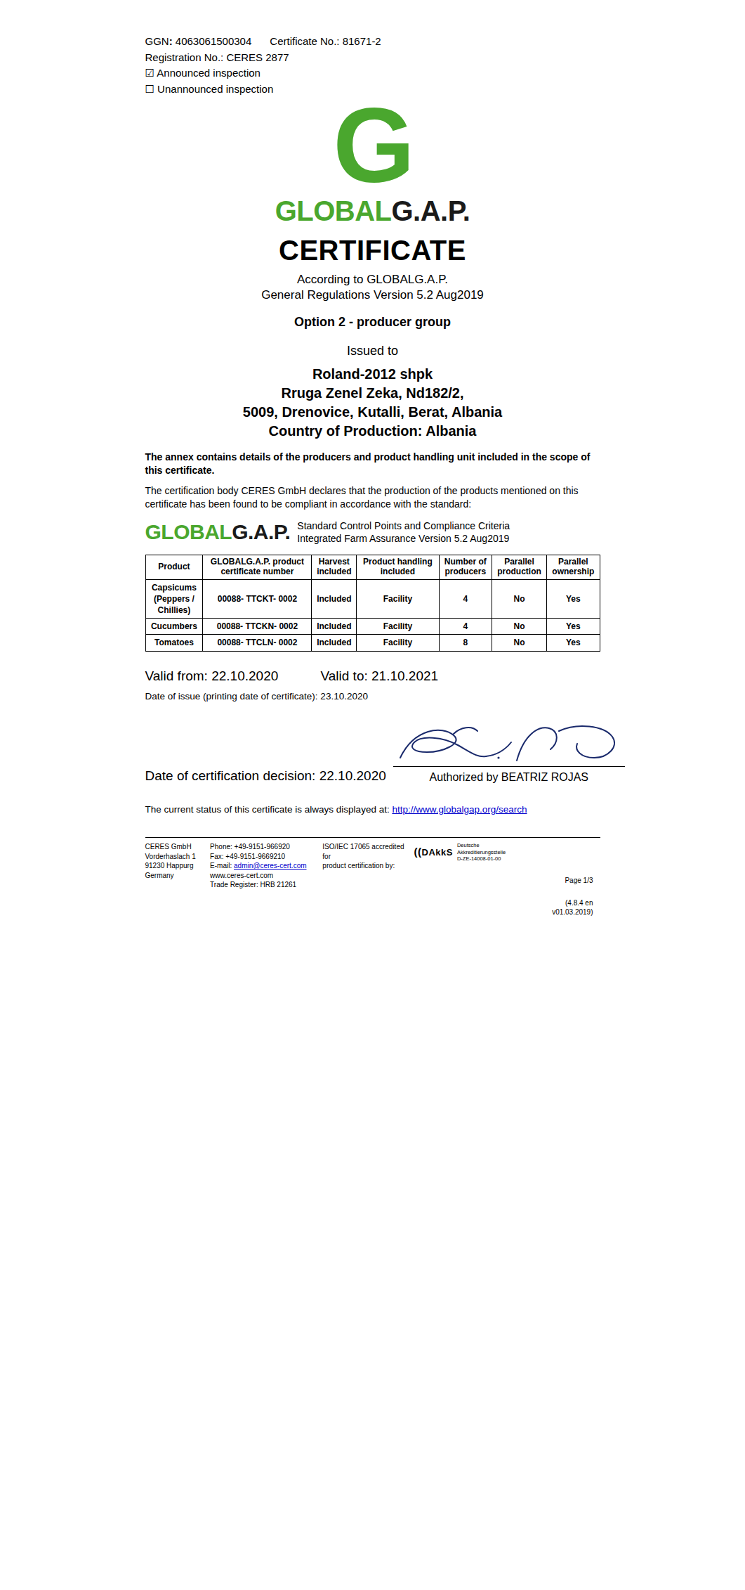GGN: 4063061500304 Certificate No.: 81671-2
Registration No.: CERES 2877
☑ Announced inspection
☐ Unannounced inspection
G
GLOBAL G.A.P.
CERTIFICATE
According to GLOBALG.A.P.
General Regulations Version 5.2 Aug2019
Option 2 - producer group
Issued to
Roland-2012 shpk
Rruga Zenel Zeka, Nd182/2,
5009, Drenovice, Kutalli, Berat, Albania
Country of Production: Albania
The annex contains details of the producers and product handling unit included in the scope of this certificate.
The certification body CERES GmbH declares that the production of the products mentioned on this certificate has been found to be compliant in accordance with the standard:
GLOBAL G.A.P.
Standard Control Points and Compliance Criteria
Integrated Farm Assurance Version 5.2 Aug2019
| Product | GLOBALG.A.P. product certificate number | Harvest included | Product handling included | Number of producers | Parallel production | Parallel ownership |
| --- | --- | --- | --- | --- | --- | --- |
| Capsicums (Peppers / Chillies) | 00088- TTCKT- 0002 | Included | Facility | 4 | No | Yes |
| Cucumbers | 00088- TTCKN- 0002 | Included | Facility | 4 | No | Yes |
| Tomatoes | 00088- TTCLN- 0002 | Included | Facility | 8 | No | Yes |
Valid from: 22.10.2020 Valid to: 21.10.2021
Date of issue (printing date of certificate): 23.10.2020
Date of certification decision: 22.10.2020
Authorized by BEATRIZ ROJAS
The current status of this certificate is always displayed at: http://www.globalgap.org/search
CERES GmbH
Vorderhaslach 1
91230 Happurg
Germany
Phone: +49-9151-966920
Fax: +49-9151-9669210
E-mail: admin@ceres-cert.com
www.ceres-cert.com
Trade Register: HRB 21261
ISO/IEC 17065 accredited for
product certification by:
((DAkkS
Deutsche
Akkreditierungsstelle
D-ZE-14008-01-00
Page 1/3
(4.8.4 en v01.03.2019)